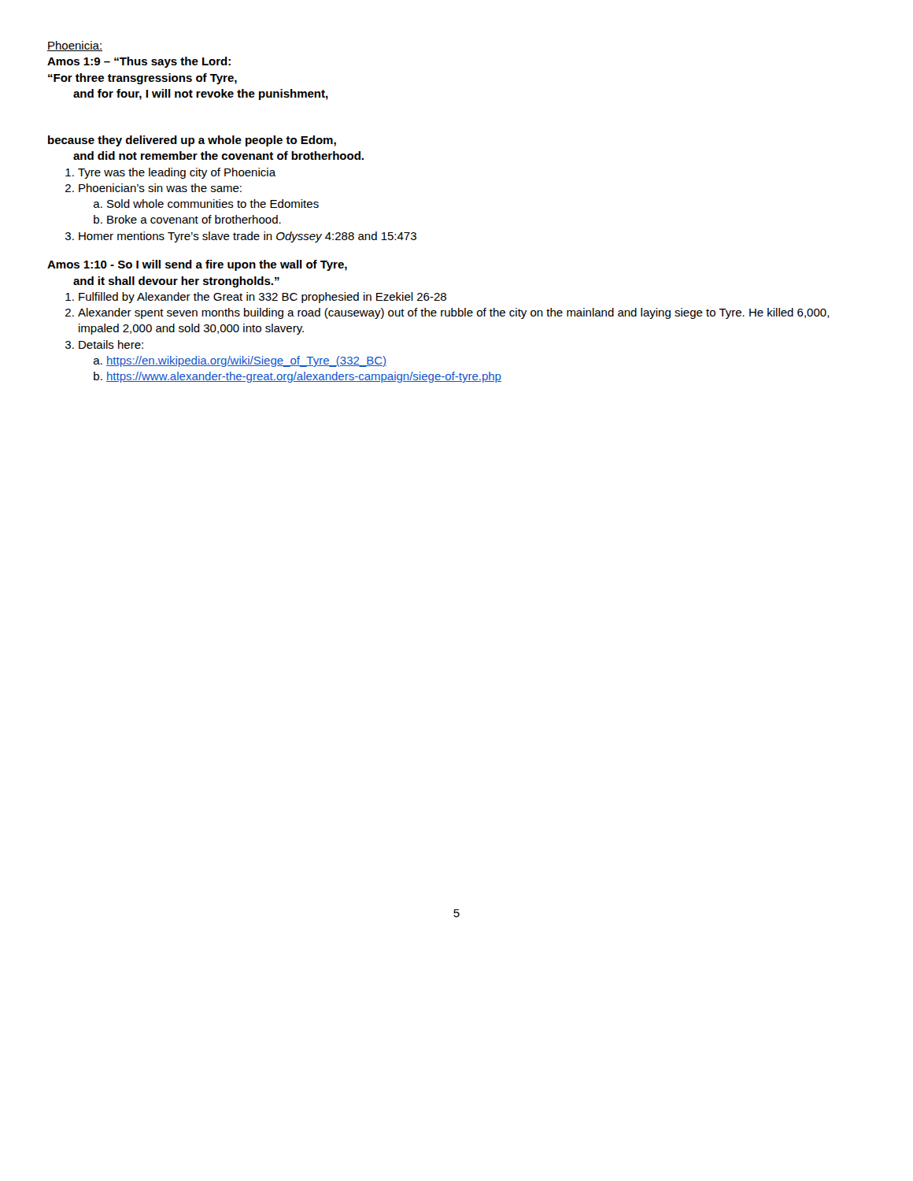Phoenicia:
Amos 1:9 – “Thus says the Lord:
“For three transgressions of Tyre,
and for four, I will not revoke the punishment,
because they delivered up a whole people to Edom,
and did not remember the covenant of brotherhood.
Tyre was the leading city of Phoenicia
Phoenician’s sin was the same:
Sold whole communities to the Edomites
Broke a covenant of brotherhood.
Homer mentions Tyre’s slave trade in Odyssey 4:288 and 15:473
Amos 1:10 - So I will send a fire upon the wall of Tyre,
and it shall devour her strongholds.”
Fulfilled by Alexander the Great in 332 BC prophesied in Ezekiel 26-28
Alexander spent seven months building a road (causeway) out of the rubble of the city on the mainland and laying siege to Tyre. He killed 6,000, impaled 2,000 and sold 30,000 into slavery.
Details here:
https://en.wikipedia.org/wiki/Siege_of_Tyre_(332_BC)
https://www.alexander-the-great.org/alexanders-campaign/siege-of-tyre.php
5